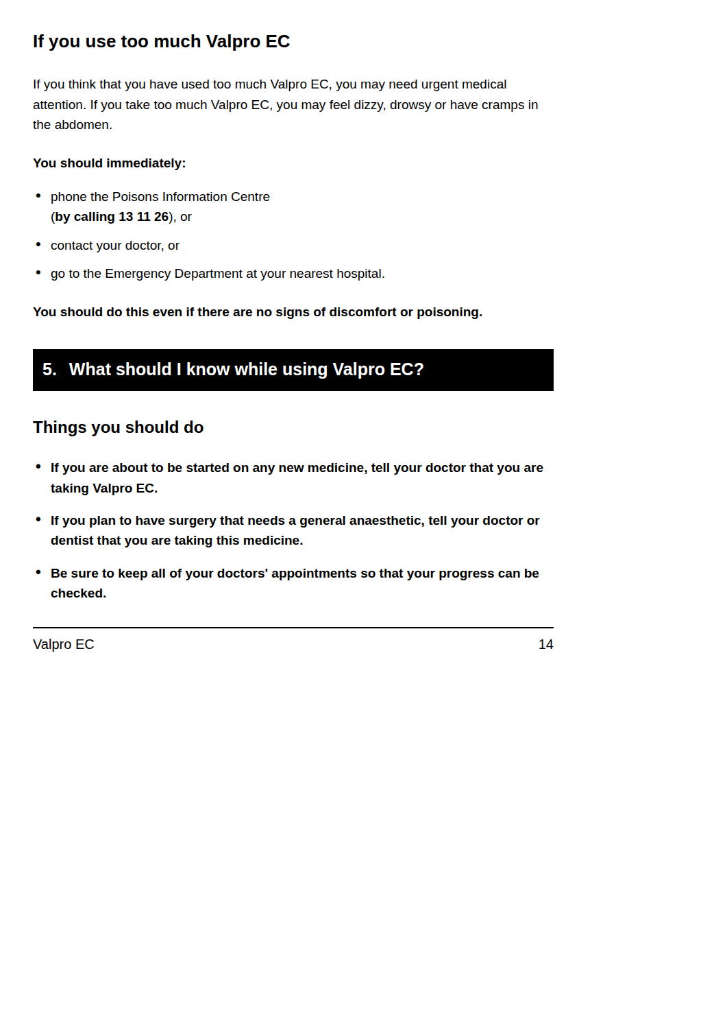If you use too much Valpro EC
If you think that you have used too much Valpro EC, you may need urgent medical attention. If you take too much Valpro EC, you may feel dizzy, drowsy or have cramps in the abdomen.
You should immediately:
phone the Poisons Information Centre
(by calling 13 11 26), or
contact your doctor, or
go to the Emergency Department at your nearest hospital.
You should do this even if there are no signs of discomfort or poisoning.
5. What should I know while using Valpro EC?
Things you should do
If you are about to be started on any new medicine, tell your doctor that you are taking Valpro EC.
If you plan to have surgery that needs a general anaesthetic, tell your doctor or dentist that you are taking this medicine.
Be sure to keep all of your doctors' appointments so that your progress can be checked.
Valpro EC 14